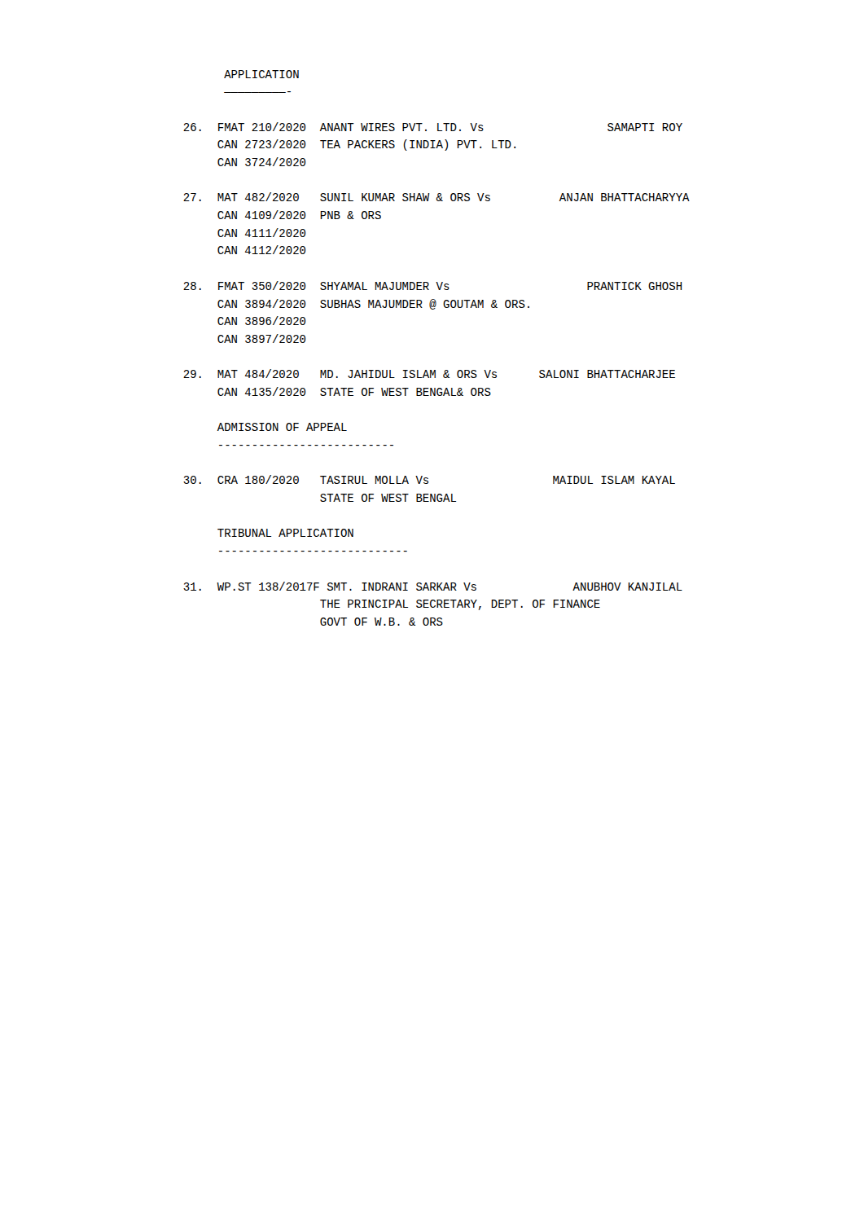APPLICATION
      —————————-

26.  FMAT 210/2020  ANANT WIRES PVT. LTD. Vs                  SAMAPTI ROY
     CAN 2723/2020  TEA PACKERS (INDIA) PVT. LTD.
     CAN 3724/2020

27.  MAT 482/2020   SUNIL KUMAR SHAW & ORS Vs          ANJAN BHATTACHARYYA
     CAN 4109/2020  PNB & ORS
     CAN 4111/2020
     CAN 4112/2020

28.  FMAT 350/2020  SHYAMAL MAJUMDER Vs                    PRANTICK GHOSH
     CAN 3894/2020  SUBHAS MAJUMDER @ GOUTAM & ORS.
     CAN 3896/2020
     CAN 3897/2020

29.  MAT 484/2020   MD. JAHIDUL ISLAM & ORS Vs      SALONI BHATTACHARJEE
     CAN 4135/2020  STATE OF WEST BENGAL& ORS

     ADMISSION OF APPEAL
     --------------------------

30.  CRA 180/2020   TASIRUL MOLLA Vs                  MAIDUL ISLAM KAYAL
                    STATE OF WEST BENGAL

     TRIBUNAL APPLICATION
     ----------------------------

31.  WP.ST 138/2017F SMT. INDRANI SARKAR Vs              ANUBHOV KANJILAL
                    THE PRINCIPAL SECRETARY, DEPT. OF FINANCE
                    GOVT OF W.B. & ORS